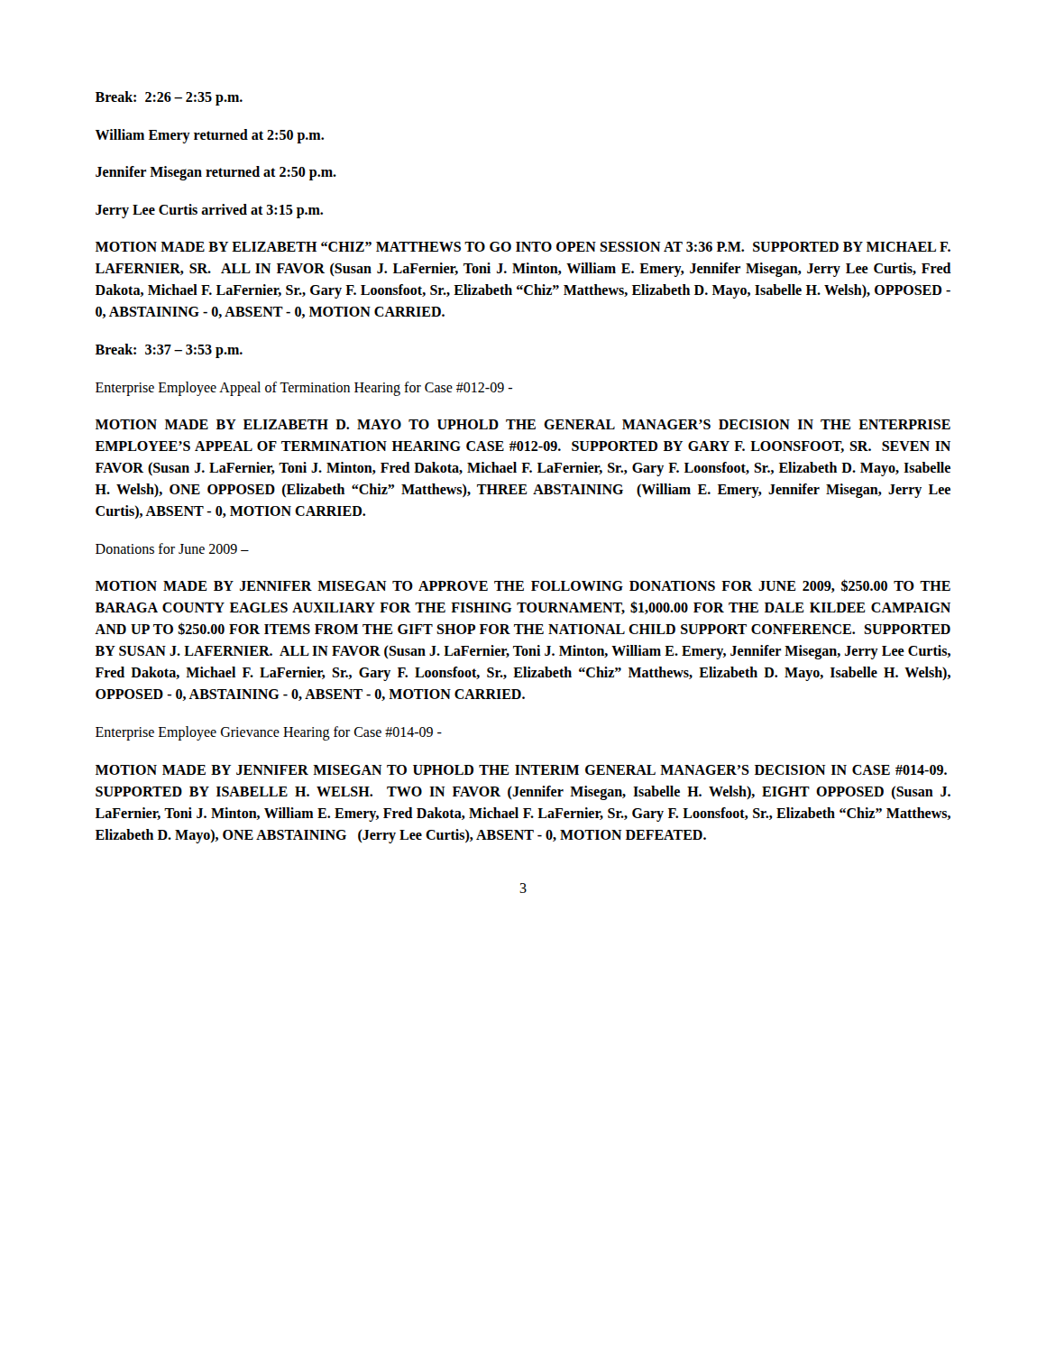Break: 2:26 – 2:35 p.m.
William Emery returned at 2:50 p.m.
Jennifer Misegan returned at 2:50 p.m.
Jerry Lee Curtis arrived at 3:15 p.m.
MOTION MADE BY ELIZABETH “CHIZ” MATTHEWS TO GO INTO OPEN SESSION AT 3:36 P.M. SUPPORTED BY MICHAEL F. LAFERNIER, SR. ALL IN FAVOR (Susan J. LaFernier, Toni J. Minton, William E. Emery, Jennifer Misegan, Jerry Lee Curtis, Fred Dakota, Michael F. LaFernier, Sr., Gary F. Loonsfoot, Sr., Elizabeth “Chiz” Matthews, Elizabeth D. Mayo, Isabelle H. Welsh), OPPOSED - 0, ABSTAINING - 0, ABSENT - 0, MOTION CARRIED.
Break: 3:37 – 3:53 p.m.
Enterprise Employee Appeal of Termination Hearing for Case #012-09 -
MOTION MADE BY ELIZABETH D. MAYO TO UPHOLD THE GENERAL MANAGER’S DECISION IN THE ENTERPRISE EMPLOYEE’S APPEAL OF TERMINATION HEARING CASE #012-09. SUPPORTED BY GARY F. LOONSFOOT, SR. SEVEN IN FAVOR (Susan J. LaFernier, Toni J. Minton, Fred Dakota, Michael F. LaFernier, Sr., Gary F. Loonsfoot, Sr., Elizabeth D. Mayo, Isabelle H. Welsh), ONE OPPOSED (Elizabeth “Chiz” Matthews), THREE ABSTAINING (William E. Emery, Jennifer Misegan, Jerry Lee Curtis), ABSENT - 0, MOTION CARRIED.
Donations for June 2009 –
MOTION MADE BY JENNIFER MISEGAN TO APPROVE THE FOLLOWING DONATIONS FOR JUNE 2009, $250.00 TO THE BARAGA COUNTY EAGLES AUXILIARY FOR THE FISHING TOURNAMENT, $1,000.00 FOR THE DALE KILDEE CAMPAIGN AND UP TO $250.00 FOR ITEMS FROM THE GIFT SHOP FOR THE NATIONAL CHILD SUPPORT CONFERENCE. SUPPORTED BY SUSAN J. LAFERNIER. ALL IN FAVOR (Susan J. LaFernier, Toni J. Minton, William E. Emery, Jennifer Misegan, Jerry Lee Curtis, Fred Dakota, Michael F. LaFernier, Sr., Gary F. Loonsfoot, Sr., Elizabeth “Chiz” Matthews, Elizabeth D. Mayo, Isabelle H. Welsh), OPPOSED - 0, ABSTAINING - 0, ABSENT - 0, MOTION CARRIED.
Enterprise Employee Grievance Hearing for Case #014-09 -
MOTION MADE BY JENNIFER MISEGAN TO UPHOLD THE INTERIM GENERAL MANAGER’S DECISION IN CASE #014-09. SUPPORTED BY ISABELLE H. WELSH. TWO IN FAVOR (Jennifer Misegan, Isabelle H. Welsh), EIGHT OPPOSED (Susan J. LaFernier, Toni J. Minton, William E. Emery, Fred Dakota, Michael F. LaFernier, Sr., Gary F. Loonsfoot, Sr., Elizabeth “Chiz” Matthews, Elizabeth D. Mayo), ONE ABSTAINING (Jerry Lee Curtis), ABSENT - 0, MOTION DEFEATED.
3